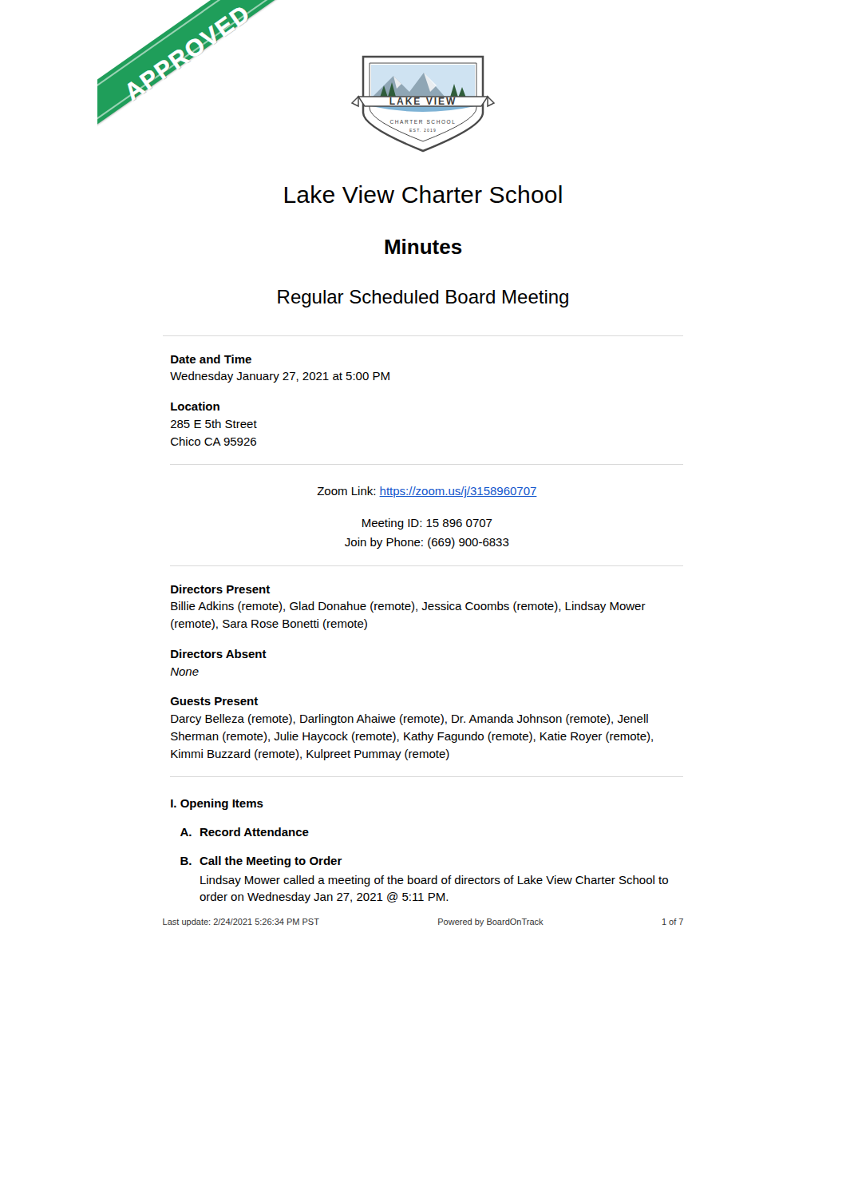APPROVED
LAKE VIEW CHARTER SCHOOL EST. 2019
Lake View Charter School
Minutes
Regular Scheduled Board Meeting
Date and Time
Wednesday January 27, 2021 at 5:00 PM
Location
285 E 5th Street
Chico CA 95926
Zoom Link: https://zoom.us/j/3158960707
Meeting ID: 15 896 0707
Join by Phone: (669) 900-6833
Directors Present
Billie Adkins (remote), Glad Donahue (remote), Jessica Coombs (remote), Lindsay Mower (remote), Sara Rose Bonetti (remote)
Directors Absent
None
Guests Present
Darcy Belleza (remote), Darlington Ahaiwe (remote), Dr. Amanda Johnson (remote), Jenell Sherman (remote), Julie Haycock (remote), Kathy Fagundo (remote), Katie Royer (remote), Kimmi Buzzard (remote), Kulpreet Pummay (remote)
I. Opening Items
Record Attendance
Call the Meeting to Order Lindsay Mower called a meeting of the board of directors of Lake View Charter School to order on Wednesday Jan 27, 2021 @ 5:11 PM.
Last update: 2/24/2021 5:26:34 PM PST
Powered by BoardOnTrack
1 of 7